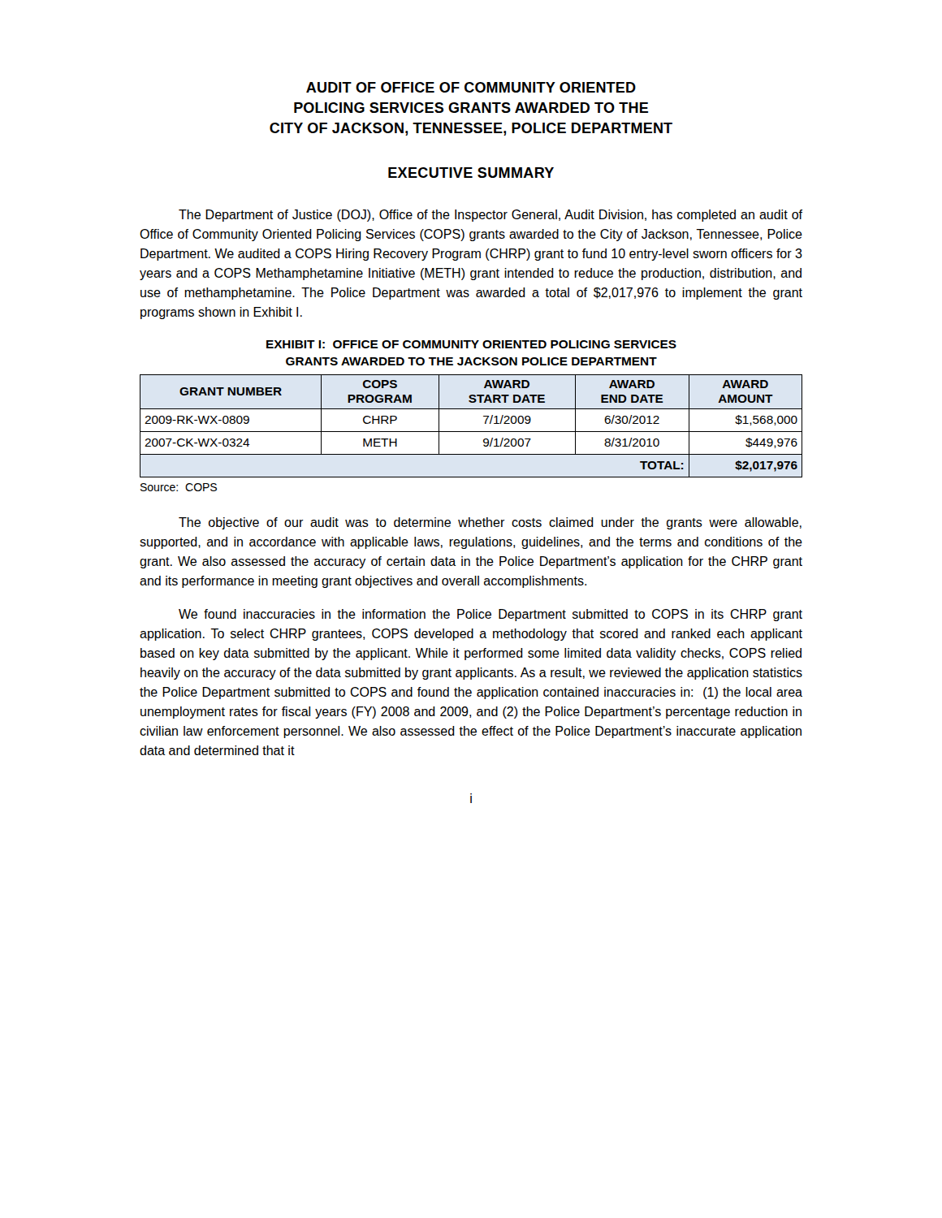AUDIT OF OFFICE OF COMMUNITY ORIENTED
POLICING SERVICES GRANTS AWARDED TO THE
CITY OF JACKSON, TENNESSEE, POLICE DEPARTMENT
EXECUTIVE SUMMARY
The Department of Justice (DOJ), Office of the Inspector General, Audit Division, has completed an audit of Office of Community Oriented Policing Services (COPS) grants awarded to the City of Jackson, Tennessee, Police Department. We audited a COPS Hiring Recovery Program (CHRP) grant to fund 10 entry-level sworn officers for 3 years and a COPS Methamphetamine Initiative (METH) grant intended to reduce the production, distribution, and use of methamphetamine. The Police Department was awarded a total of $2,017,976 to implement the grant programs shown in Exhibit I.
EXHIBIT I: OFFICE OF COMMUNITY ORIENTED POLICING SERVICES
GRANTS AWARDED TO THE JACKSON POLICE DEPARTMENT
| GRANT NUMBER | COPS PROGRAM | AWARD START DATE | AWARD END DATE | AWARD AMOUNT |
| --- | --- | --- | --- | --- |
| 2009-RK-WX-0809 | CHRP | 7/1/2009 | 6/30/2012 | $1,568,000 |
| 2007-CK-WX-0324 | METH | 9/1/2007 | 8/31/2010 | $449,976 |
| TOTAL: | $2,017,976 |
Source: COPS
The objective of our audit was to determine whether costs claimed under the grants were allowable, supported, and in accordance with applicable laws, regulations, guidelines, and the terms and conditions of the grant. We also assessed the accuracy of certain data in the Police Department’s application for the CHRP grant and its performance in meeting grant objectives and overall accomplishments.
We found inaccuracies in the information the Police Department submitted to COPS in its CHRP grant application. To select CHRP grantees, COPS developed a methodology that scored and ranked each applicant based on key data submitted by the applicant. While it performed some limited data validity checks, COPS relied heavily on the accuracy of the data submitted by grant applicants. As a result, we reviewed the application statistics the Police Department submitted to COPS and found the application contained inaccuracies in: (1) the local area unemployment rates for fiscal years (FY) 2008 and 2009, and (2) the Police Department’s percentage reduction in civilian law enforcement personnel. We also assessed the effect of the Police Department’s inaccurate application data and determined that it
i